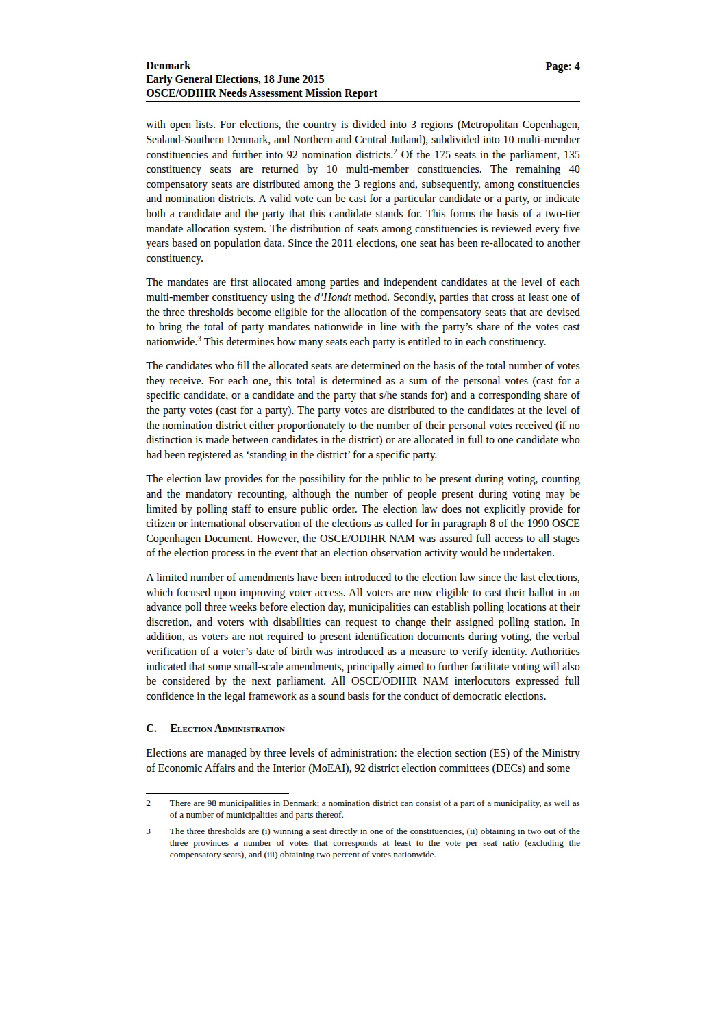Denmark
Early General Elections, 18 June 2015
OSCE/ODIHR Needs Assessment Mission Report
Page: 4
with open lists. For elections, the country is divided into 3 regions (Metropolitan Copenhagen, Sealand-Southern Denmark, and Northern and Central Jutland), subdivided into 10 multi-member constituencies and further into 92 nomination districts.2 Of the 175 seats in the parliament, 135 constituency seats are returned by 10 multi-member constituencies. The remaining 40 compensatory seats are distributed among the 3 regions and, subsequently, among constituencies and nomination districts. A valid vote can be cast for a particular candidate or a party, or indicate both a candidate and the party that this candidate stands for. This forms the basis of a two-tier mandate allocation system. The distribution of seats among constituencies is reviewed every five years based on population data. Since the 2011 elections, one seat has been re-allocated to another constituency.
The mandates are first allocated among parties and independent candidates at the level of each multi-member constituency using the d’Hondt method. Secondly, parties that cross at least one of the three thresholds become eligible for the allocation of the compensatory seats that are devised to bring the total of party mandates nationwide in line with the party’s share of the votes cast nationwide.3 This determines how many seats each party is entitled to in each constituency.
The candidates who fill the allocated seats are determined on the basis of the total number of votes they receive. For each one, this total is determined as a sum of the personal votes (cast for a specific candidate, or a candidate and the party that s/he stands for) and a corresponding share of the party votes (cast for a party). The party votes are distributed to the candidates at the level of the nomination district either proportionately to the number of their personal votes received (if no distinction is made between candidates in the district) or are allocated in full to one candidate who had been registered as ‘standing in the district’ for a specific party.
The election law provides for the possibility for the public to be present during voting, counting and the mandatory recounting, although the number of people present during voting may be limited by polling staff to ensure public order. The election law does not explicitly provide for citizen or international observation of the elections as called for in paragraph 8 of the 1990 OSCE Copenhagen Document. However, the OSCE/ODIHR NAM was assured full access to all stages of the election process in the event that an election observation activity would be undertaken.
A limited number of amendments have been introduced to the election law since the last elections, which focused upon improving voter access. All voters are now eligible to cast their ballot in an advance poll three weeks before election day, municipalities can establish polling locations at their discretion, and voters with disabilities can request to change their assigned polling station. In addition, as voters are not required to present identification documents during voting, the verbal verification of a voter’s date of birth was introduced as a measure to verify identity. Authorities indicated that some small-scale amendments, principally aimed to further facilitate voting will also be considered by the next parliament. All OSCE/ODIHR NAM interlocutors expressed full confidence in the legal framework as a sound basis for the conduct of democratic elections.
C. Election Administration
Elections are managed by three levels of administration: the election section (ES) of the Ministry of Economic Affairs and the Interior (MoEAI), 92 district election committees (DECs) and some
2
There are 98 municipalities in Denmark; a nomination district can consist of a part of a municipality, as well as of a number of municipalities and parts thereof.
3
The three thresholds are (i) winning a seat directly in one of the constituencies, (ii) obtaining in two out of the three provinces a number of votes that corresponds at least to the vote per seat ratio (excluding the compensatory seats), and (iii) obtaining two percent of votes nationwide.